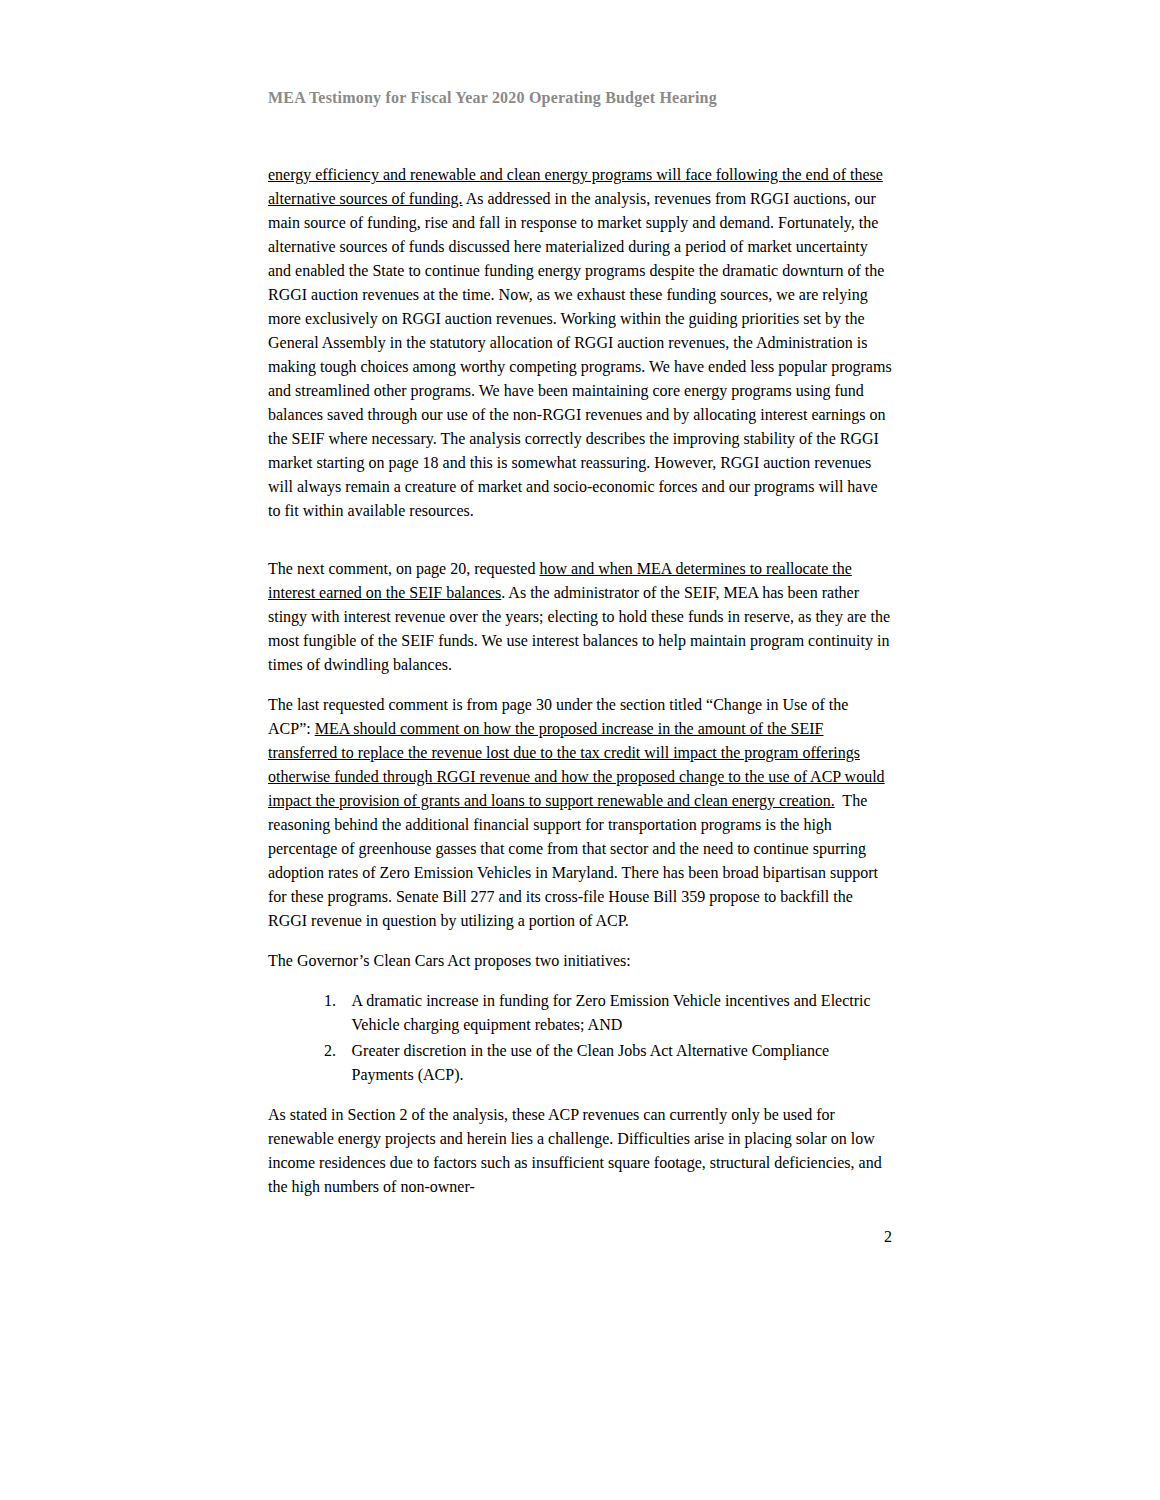MEA Testimony for Fiscal Year 2020 Operating Budget Hearing
energy efficiency and renewable and clean energy programs will face following the end of these alternative sources of funding. As addressed in the analysis, revenues from RGGI auctions, our main source of funding, rise and fall in response to market supply and demand. Fortunately, the alternative sources of funds discussed here materialized during a period of market uncertainty and enabled the State to continue funding energy programs despite the dramatic downturn of the RGGI auction revenues at the time. Now, as we exhaust these funding sources, we are relying more exclusively on RGGI auction revenues. Working within the guiding priorities set by the General Assembly in the statutory allocation of RGGI auction revenues, the Administration is making tough choices among worthy competing programs. We have ended less popular programs and streamlined other programs. We have been maintaining core energy programs using fund balances saved through our use of the non-RGGI revenues and by allocating interest earnings on the SEIF where necessary. The analysis correctly describes the improving stability of the RGGI market starting on page 18 and this is somewhat reassuring. However, RGGI auction revenues will always remain a creature of market and socio-economic forces and our programs will have to fit within available resources.
The next comment, on page 20, requested how and when MEA determines to reallocate the interest earned on the SEIF balances. As the administrator of the SEIF, MEA has been rather stingy with interest revenue over the years; electing to hold these funds in reserve, as they are the most fungible of the SEIF funds. We use interest balances to help maintain program continuity in times of dwindling balances.
The last requested comment is from page 30 under the section titled “Change in Use of the ACP”: MEA should comment on how the proposed increase in the amount of the SEIF transferred to replace the revenue lost due to the tax credit will impact the program offerings otherwise funded through RGGI revenue and how the proposed change to the use of ACP would impact the provision of grants and loans to support renewable and clean energy creation. The reasoning behind the additional financial support for transportation programs is the high percentage of greenhouse gasses that come from that sector and the need to continue spurring adoption rates of Zero Emission Vehicles in Maryland. There has been broad bipartisan support for these programs. Senate Bill 277 and its cross-file House Bill 359 propose to backfill the RGGI revenue in question by utilizing a portion of ACP.
The Governor’s Clean Cars Act proposes two initiatives:
A dramatic increase in funding for Zero Emission Vehicle incentives and Electric Vehicle charging equipment rebates; AND
Greater discretion in the use of the Clean Jobs Act Alternative Compliance Payments (ACP).
As stated in Section 2 of the analysis, these ACP revenues can currently only be used for renewable energy projects and herein lies a challenge. Difficulties arise in placing solar on low income residences due to factors such as insufficient square footage, structural deficiencies, and the high numbers of non-owner-
2